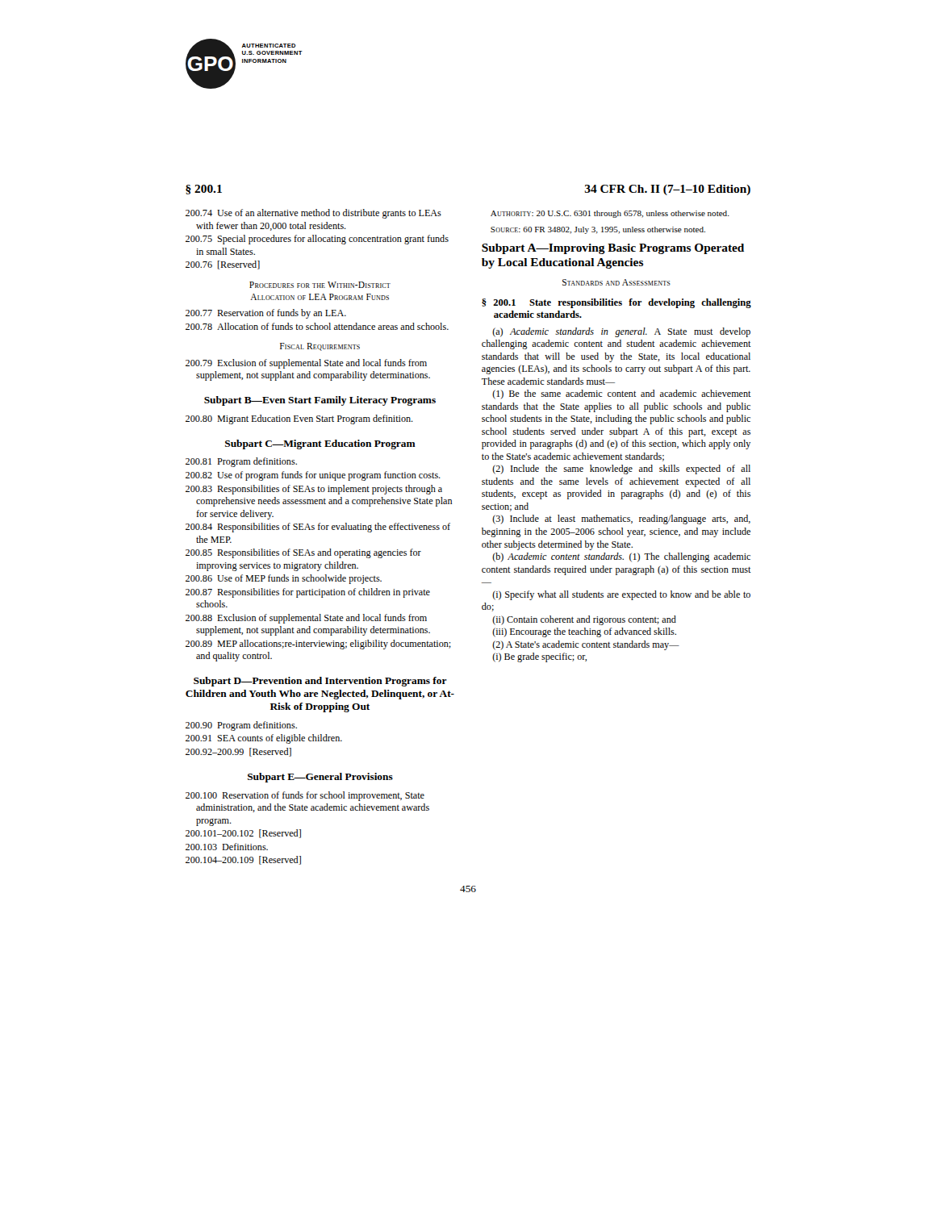GPO
Authenticated
U.S. Government
Information
§ 200.1
34 CFR Ch. II (7–1–10 Edition)
200.74 Use of an alternative method to distribute grants to LEAs with fewer than 20,000 total residents.
200.75 Special procedures for allocating concentration grant funds in small States.
200.76 [Reserved]
Procedures for the Within-District
Allocation of LEA Program Funds
200.77 Reservation of funds by an LEA.
200.78 Allocation of funds to school attendance areas and schools.
Fiscal Requirements
200.79 Exclusion of supplemental State and local funds from supplement, not supplant and comparability determinations.
Subpart B—Even Start Family Literacy Programs
200.80 Migrant Education Even Start Program definition.
Subpart C—Migrant Education Program
200.81 Program definitions.
200.82 Use of program funds for unique program function costs.
200.83 Responsibilities of SEAs to implement projects through a comprehensive needs assessment and a comprehensive State plan for service delivery.
200.84 Responsibilities of SEAs for evaluating the effectiveness of the MEP.
200.85 Responsibilities of SEAs and operating agencies for improving services to migratory children.
200.86 Use of MEP funds in schoolwide projects.
200.87 Responsibilities for participation of children in private schools.
200.88 Exclusion of supplemental State and local funds from supplement, not supplant and comparability determinations.
200.89 MEP allocations;re-interviewing; eligibility documentation; and quality control.
Subpart D—Prevention and Intervention Programs for Children and Youth Who are Neglected, Delinquent, or At-Risk of Dropping Out
200.90 Program definitions.
200.91 SEA counts of eligible children.
200.92–200.99 [Reserved]
Subpart E—General Provisions
200.100 Reservation of funds for school improvement, State administration, and the State academic achievement awards program.
200.101–200.102 [Reserved]
200.103 Definitions.
200.104–200.109 [Reserved]
Authority: 20 U.S.C. 6301 through 6578, unless otherwise noted.
Source: 60 FR 34802, July 3, 1995, unless otherwise noted.
Subpart A—Improving Basic Programs Operated by Local Educational Agencies
Standards and Assessments
§ 200.1 State responsibilities for developing challenging academic standards.
(a) Academic standards in general. A State must develop challenging academic content and student academic achievement standards that will be used by the State, its local educational agencies (LEAs), and its schools to carry out subpart A of this part. These academic standards must—
(1) Be the same academic content and academic achievement standards that the State applies to all public schools and public school students in the State, including the public schools and public school students served under subpart A of this part, except as provided in paragraphs (d) and (e) of this section, which apply only to the State's academic achievement standards;
(2) Include the same knowledge and skills expected of all students and the same levels of achievement expected of all students, except as provided in paragraphs (d) and (e) of this section; and
(3) Include at least mathematics, reading/language arts, and, beginning in the 2005–2006 school year, science, and may include other subjects determined by the State.
(b) Academic content standards. (1) The challenging academic content standards required under paragraph (a) of this section must—
(i) Specify what all students are expected to know and be able to do;
(ii) Contain coherent and rigorous content; and
(iii) Encourage the teaching of advanced skills.
(2) A State's academic content standards may—
(i) Be grade specific; or,
456